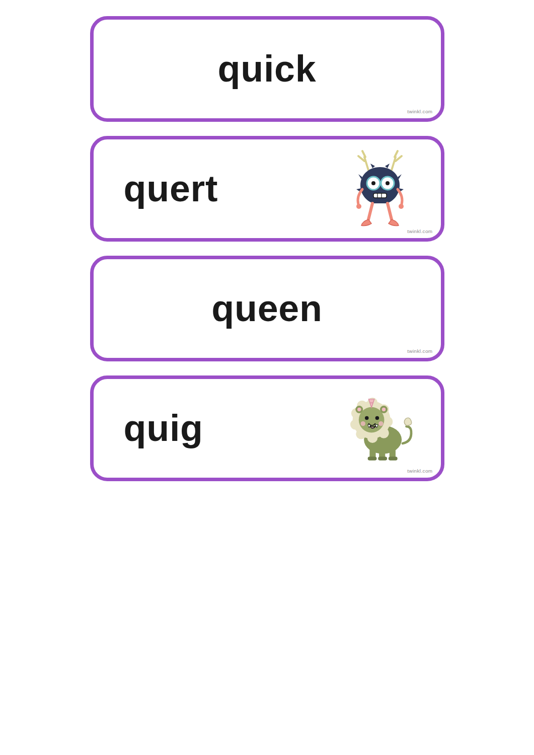quick twinkl.com
quert twinkl.com
queen twinkl.com
quig twinkl.com